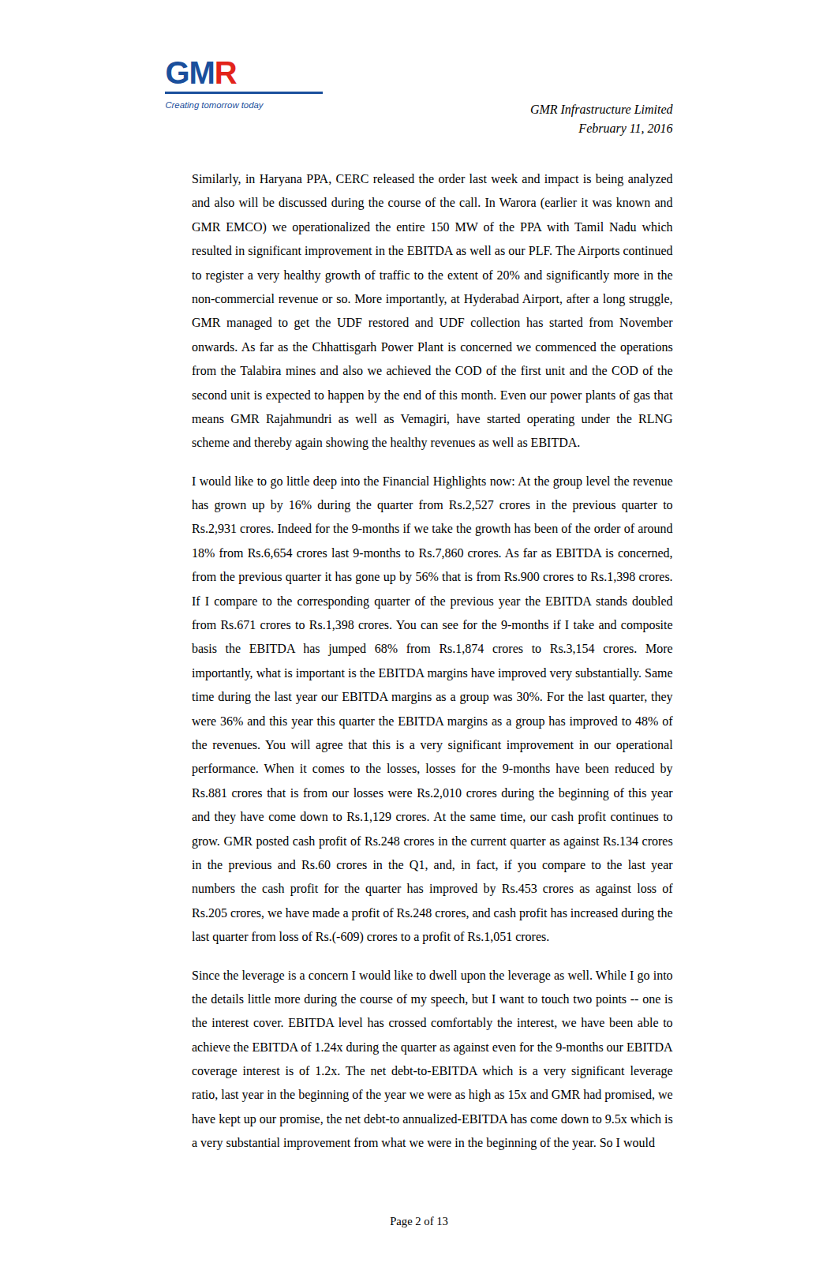GMR
Creating tomorrow today
GMR Infrastructure Limited
February 11, 2016
Similarly, in Haryana PPA, CERC released the order last week and impact is being analyzed and also will be discussed during the course of the call. In Warora (earlier it was known and GMR EMCO) we operationalized the entire 150 MW of the PPA with Tamil Nadu which resulted in significant improvement in the EBITDA as well as our PLF. The Airports continued to register a very healthy growth of traffic to the extent of 20% and significantly more in the non-commercial revenue or so. More importantly, at Hyderabad Airport, after a long struggle, GMR managed to get the UDF restored and UDF collection has started from November onwards. As far as the Chhattisgarh Power Plant is concerned we commenced the operations from the Talabira mines and also we achieved the COD of the first unit and the COD of the second unit is expected to happen by the end of this month. Even our power plants of gas that means GMR Rajahmundri as well as Vemagiri, have started operating under the RLNG scheme and thereby again showing the healthy revenues as well as EBITDA.
I would like to go little deep into the Financial Highlights now: At the group level the revenue has grown up by 16% during the quarter from Rs.2,527 crores in the previous quarter to Rs.2,931 crores. Indeed for the 9-months if we take the growth has been of the order of around 18% from Rs.6,654 crores last 9-months to Rs.7,860 crores. As far as EBITDA is concerned, from the previous quarter it has gone up by 56% that is from Rs.900 crores to Rs.1,398 crores. If I compare to the corresponding quarter of the previous year the EBITDA stands doubled from Rs.671 crores to Rs.1,398 crores. You can see for the 9-months if I take and composite basis the EBITDA has jumped 68% from Rs.1,874 crores to Rs.3,154 crores. More importantly, what is important is the EBITDA margins have improved very substantially. Same time during the last year our EBITDA margins as a group was 30%. For the last quarter, they were 36% and this year this quarter the EBITDA margins as a group has improved to 48% of the revenues. You will agree that this is a very significant improvement in our operational performance. When it comes to the losses, losses for the 9-months have been reduced by Rs.881 crores that is from our losses were Rs.2,010 crores during the beginning of this year and they have come down to Rs.1,129 crores. At the same time, our cash profit continues to grow. GMR posted cash profit of Rs.248 crores in the current quarter as against Rs.134 crores in the previous and Rs.60 crores in the Q1, and, in fact, if you compare to the last year numbers the cash profit for the quarter has improved by Rs.453 crores as against loss of Rs.205 crores, we have made a profit of Rs.248 crores, and cash profit has increased during the last quarter from loss of Rs.(-609) crores to a profit of Rs.1,051 crores.
Since the leverage is a concern I would like to dwell upon the leverage as well. While I go into the details little more during the course of my speech, but I want to touch two points -- one is the interest cover. EBITDA level has crossed comfortably the interest, we have been able to achieve the EBITDA of 1.24x during the quarter as against even for the 9-months our EBITDA coverage interest is of 1.2x. The net debt-to-EBITDA which is a very significant leverage ratio, last year in the beginning of the year we were as high as 15x and GMR had promised, we have kept up our promise, the net debt-to annualized-EBITDA has come down to 9.5x which is a very substantial improvement from what we were in the beginning of the year. So I would
Page 2 of 13